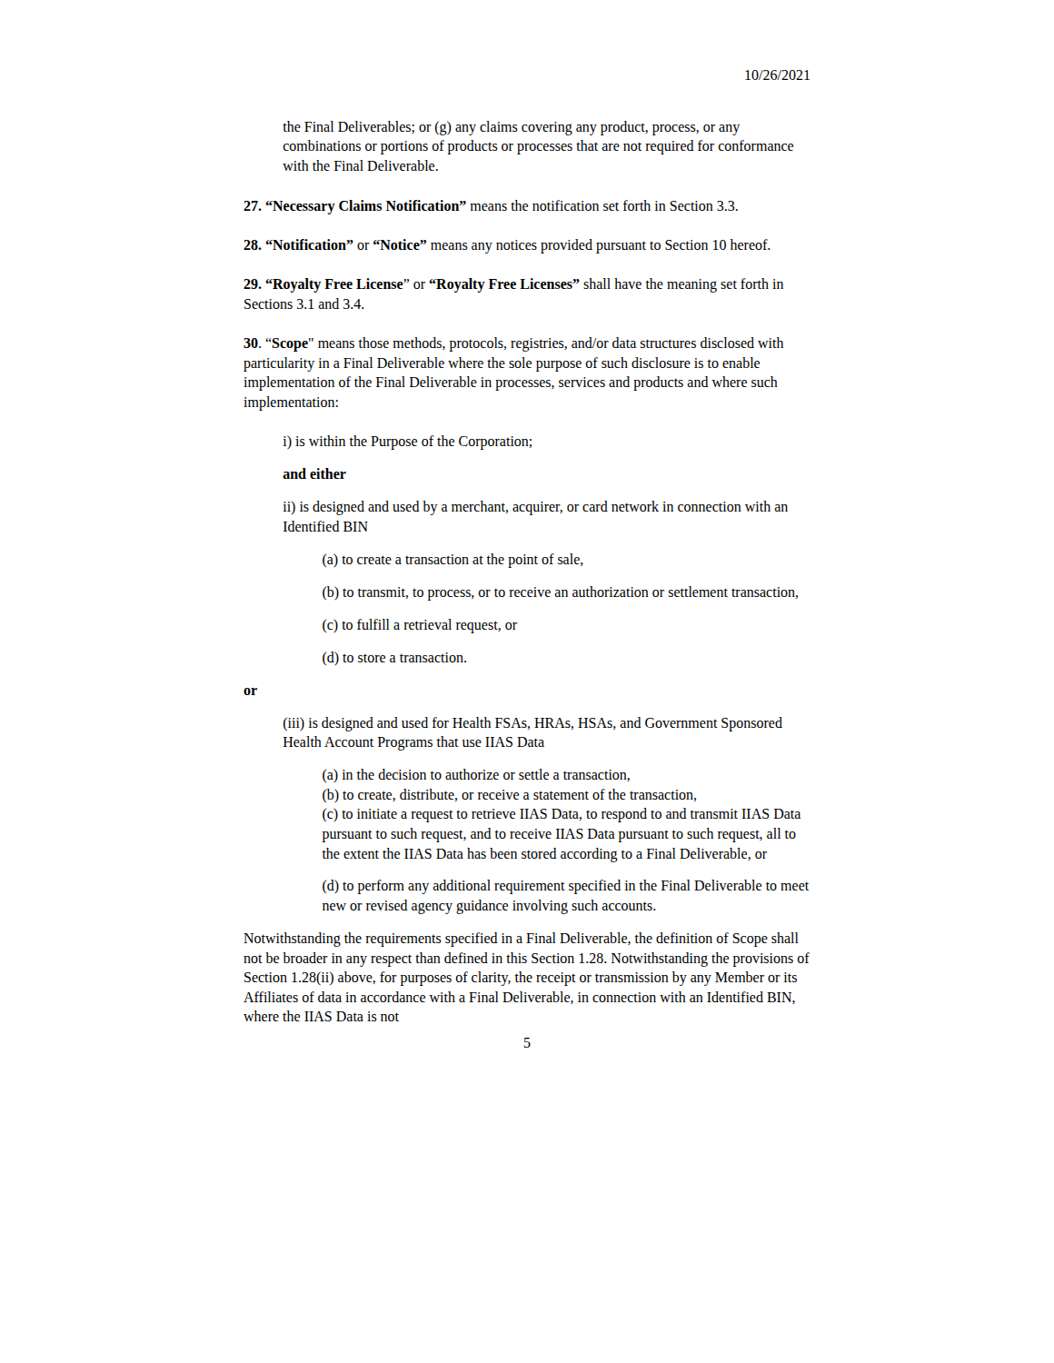10/26/2021
the Final Deliverables; or (g) any claims covering any product, process, or any combinations or portions of products or processes that are not required for conformance with the Final Deliverable.
27. “Necessary Claims Notification” means the notification set forth in Section 3.3.
28. “Notification” or “Notice” means any notices provided pursuant to Section 10 hereof.
29. “Royalty Free License” or “Royalty Free Licenses” shall have the meaning set forth in Sections 3.1 and 3.4.
30. “Scope" means those methods, protocols, registries, and/or data structures disclosed with particularity in a Final Deliverable where the sole purpose of such disclosure is to enable implementation of the Final Deliverable in processes, services and products and where such implementation:
i) is within the Purpose of the Corporation;
and either
ii) is designed and used by a merchant, acquirer, or card network in connection with an Identified BIN
(a) to create a transaction at the point of sale,
(b) to transmit, to process, or to receive an authorization or settlement transaction,
(c) to fulfill a retrieval request, or
(d) to store a transaction.
or
(iii) is designed and used for Health FSAs, HRAs, HSAs, and Government Sponsored Health Account Programs that use IIAS Data
(a) in the decision to authorize or settle a transaction,
(b) to create, distribute, or receive a statement of the transaction,
(c) to initiate a request to retrieve IIAS Data, to respond to and transmit IIAS Data pursuant to such request, and to receive IIAS Data pursuant to such request, all to the extent the IIAS Data has been stored according to a Final Deliverable, or
(d) to perform any additional requirement specified in the Final Deliverable to meet new or revised agency guidance involving such accounts.
Notwithstanding the requirements specified in a Final Deliverable, the definition of Scope shall not be broader in any respect than defined in this Section 1.28. Notwithstanding the provisions of Section 1.28(ii) above, for purposes of clarity, the receipt or transmission by any Member or its Affiliates of data in accordance with a Final Deliverable, in connection with an Identified BIN, where the IIAS Data is not
5